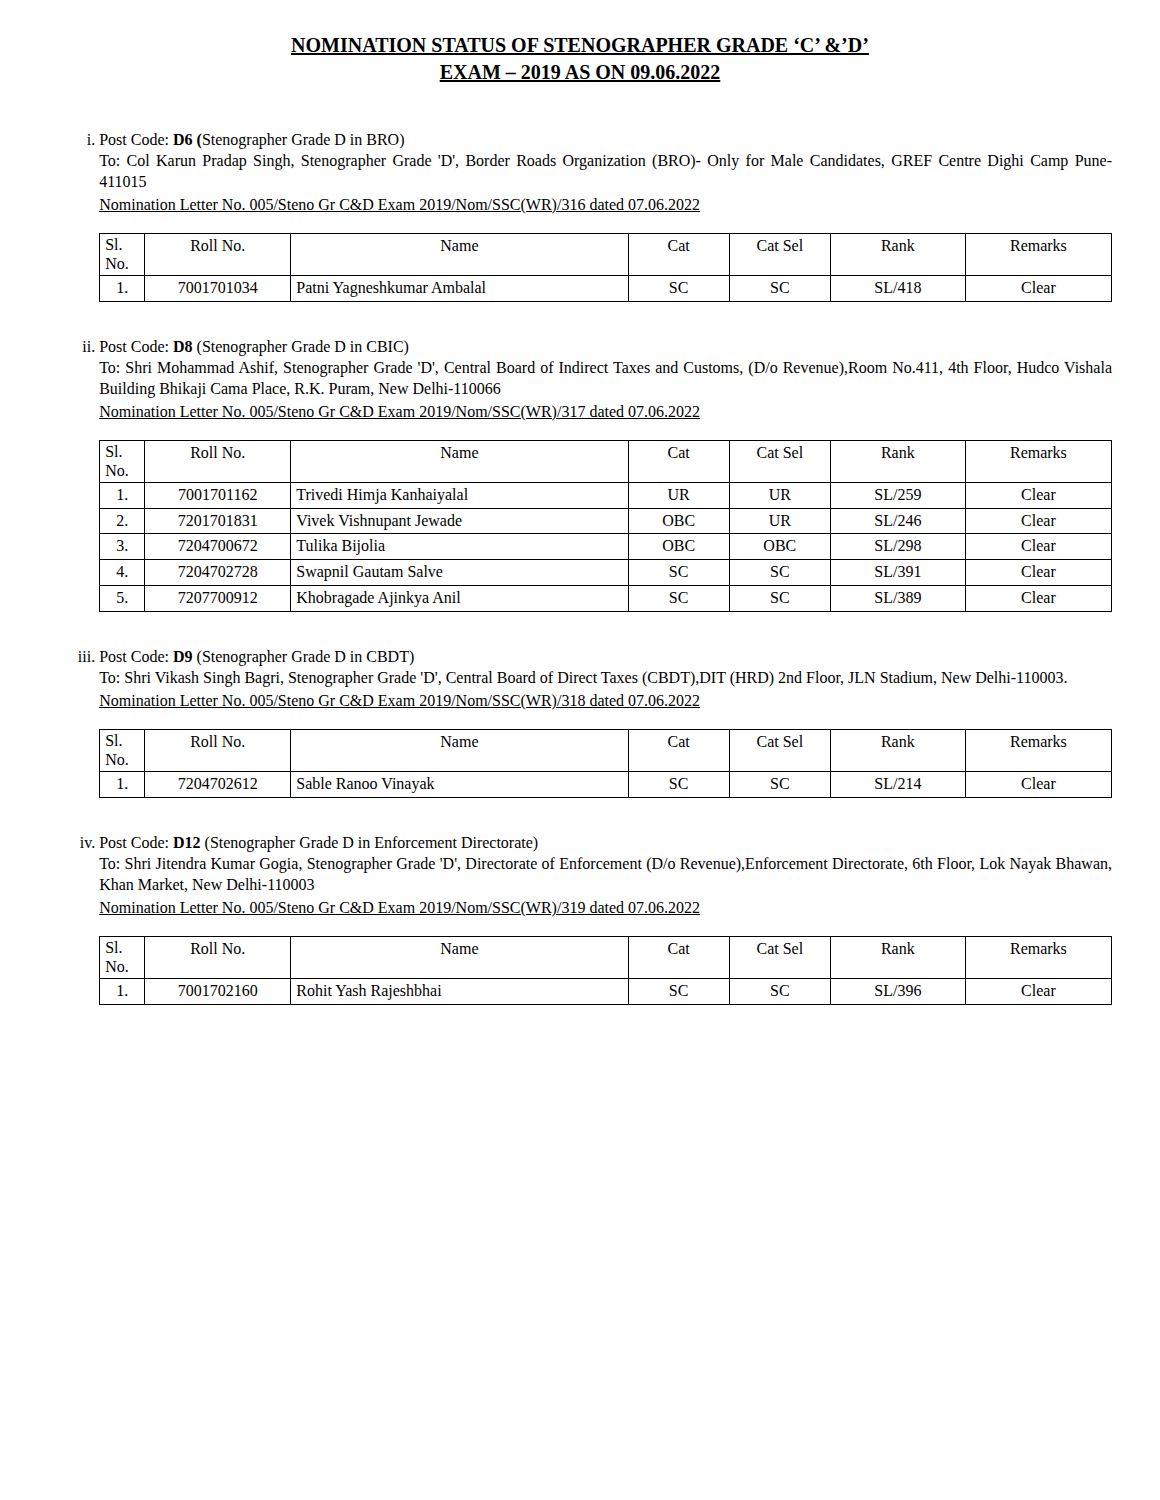NOMINATION STATUS OF STENOGRAPHER GRADE ‘C’ &’D’
EXAM – 2019 AS ON 09.06.2022
Post Code: D6 (Stenographer Grade D in BRO)
To: Col Karun Pradap Singh, Stenographer Grade 'D', Border Roads Organization (BRO)- Only for Male Candidates, GREF Centre Dighi Camp Pune-411015
Nomination Letter No. 005/Steno Gr C&D Exam 2019/Nom/SSC(WR)/316 dated 07.06.2022
| Sl. No. | Roll No. | Name | Cat | Cat Sel | Rank | Remarks |
| --- | --- | --- | --- | --- | --- | --- |
| 1. | 7001701034 | Patni Yagneshkumar Ambalal | SC | SC | SL/418 | Clear |
Post Code: D8 (Stenographer Grade D in CBIC)
To: Shri Mohammad Ashif, Stenographer Grade 'D', Central Board of Indirect Taxes and Customs, (D/o Revenue),Room No.411, 4th Floor, Hudco Vishala Building Bhikaji Cama Place, R.K. Puram, New Delhi-110066
Nomination Letter No. 005/Steno Gr C&D Exam 2019/Nom/SSC(WR)/317 dated 07.06.2022
| Sl. No. | Roll No. | Name | Cat | Cat Sel | Rank | Remarks |
| --- | --- | --- | --- | --- | --- | --- |
| 1. | 7001701162 | Trivedi Himja Kanhaiyalal | UR | UR | SL/259 | Clear |
| 2. | 7201701831 | Vivek Vishnupant Jewade | OBC | UR | SL/246 | Clear |
| 3. | 7204700672 | Tulika Bijolia | OBC | OBC | SL/298 | Clear |
| 4. | 7204702728 | Swapnil Gautam Salve | SC | SC | SL/391 | Clear |
| 5. | 7207700912 | Khobragade Ajinkya Anil | SC | SC | SL/389 | Clear |
Post Code: D9 (Stenographer Grade D in CBDT)
To: Shri Vikash Singh Bagri, Stenographer Grade 'D', Central Board of Direct Taxes (CBDT),DIT (HRD) 2nd Floor, JLN Stadium, New Delhi-110003.
Nomination Letter No. 005/Steno Gr C&D Exam 2019/Nom/SSC(WR)/318 dated 07.06.2022
| Sl. No. | Roll No. | Name | Cat | Cat Sel | Rank | Remarks |
| --- | --- | --- | --- | --- | --- | --- |
| 1. | 7204702612 | Sable Ranoo Vinayak | SC | SC | SL/214 | Clear |
Post Code: D12 (Stenographer Grade D in Enforcement Directorate)
To: Shri Jitendra Kumar Gogia, Stenographer Grade 'D', Directorate of Enforcement (D/o Revenue),Enforcement Directorate, 6th Floor, Lok Nayak Bhawan, Khan Market, New Delhi-110003
Nomination Letter No. 005/Steno Gr C&D Exam 2019/Nom/SSC(WR)/319 dated 07.06.2022
| Sl. No. | Roll No. | Name | Cat | Cat Sel | Rank | Remarks |
| --- | --- | --- | --- | --- | --- | --- |
| 1. | 7001702160 | Rohit Yash Rajeshbhai | SC | SC | SL/396 | Clear |